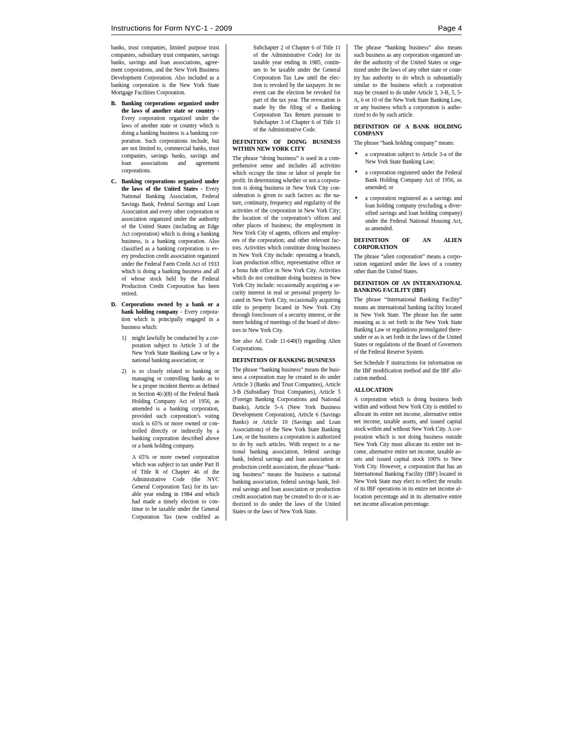Instructions for Form NYC-1 - 2009
Page 4
banks, trust companies, limited purpose trust companies, subsidiary trust companies, savings banks, savings and loan associations, agreement corporations, and the New York Business Development Corporation. Also included as a banking corporation is the New York State Mortgage Facilities Corporation.
B.
Banking corporations organized under the laws of another state or country - Every corporation organized under the laws of another state or country which is doing a banking business is a banking corporation. Such corporations include, but are not limited to, commercial banks, trust companies, savings banks, savings and loan associations and agreement corporations.
C.
Banking corporations organized under the laws of the United States - Every National Banking Association, Federal Savings Bank, Federal Savings and Loan Association and every other corporation or association organized under the authority of the United States (including an Edge Act corporation) which is doing a banking business, is a banking corporation. Also classified as a banking corporation is every production credit association organized under the Federal Farm Credit Act of 1933 which is doing a banking business and all of whose stock held by the Federal Production Credit Corporation has been retired.
D.
Corporations owned by a bank or a bank holding company - Every corporation which is principally engaged in a business which:
1)
might lawfully be conducted by a corporation subject to Article 3 of the New York State Banking Law or by a national banking association; or
2)
is so closely related to banking or managing or controlling banks as to be a proper incident thereto as defined in Section 4(c)(8) of the Federal Bank Holding Company Act of 1956, as amended is a banking corporation, provided such corporation’s voting stock is 65% or more owned or controlled directly or indirectly by a banking corporation described above or a bank holding company.
A 65% or more owned corporation which was subject to tax under Part II of Title R of Chapter 46 of the Administrative Code (the NYC General Corporation Tax) for its taxable year ending in 1984 and which had made a timely election to continue to be taxable under the General Corporation Tax (now codified as Subchapter 2 of Chapter 6 of Title 11 of the Administrative Code) for its taxable year ending in 1985, continues to be taxable under the General Corporation Tax Law until the election is revoked by the taxpayer. In no event can the election be revoked for part of the tax year. The revocation is made by the filing of a Banking Corporation Tax Return pursuant to Subchapter 3 of Chapter 6 of Title 11 of the Administrative Code.
Definition of Doing Business Within New York City
The phrase “doing business” is used in a comprehensive sense and includes all activities which occupy the time or labor of people for profit. In determining whether or not a corporation is doing business in New York City consideration is given to such factors as: the nature, continuity, frequency and regularity of the activities of the corporation in New York City; the location of the corporation’s offices and other places of business; the employment in New York City of agents, officers and employees of the corporation; and other relevant factors. Activities which constitute doing business in New York City include: operating a branch, loan production office, representative office or a bona fide office in New York City. Activities which do not constitute doing business in New York City include: occasionally acquiring a security interest in real or personal property located in New York City, occasionally acquiring title to property located in New York City through foreclosure of a security interest, or the mere holding of meetings of the board of directors in New York City.
See also Ad. Code 11-640(f) regarding Alien Corporations.
Definition of Banking Business
The phrase “banking business” means the business a corporation may be created to do under Article 3 (Banks and Trust Companies), Article 3-B (Subsidiary Trust Companies), Article 5 (Foreign Banking Corporations and National Banks), Article 5-A (New York Business Development Corporation), Article 6 (Savings Banks) or Article 10 (Savings and Loan Associations) of the New York State Banking Law, or the business a corporation is authorized to do by such articles. With respect to a national banking association, federal savings bank, federal savings and loan association or production credit association, the phrase “banking business” means the business a national banking association, federal savings bank, federal savings and loan association or production credit association may be created to do or is authorized to do under the laws of the United States or the laws of New York State.
The phrase “banking business” also means such business as any corporation organized under the authority of the United States or organized under the laws of any other state or country has authority to do which is substantially similar to the business which a corporation may be created to do under Article 3, 3-B, 5, 5-A, 6 or 10 of the New York State Banking Law, or any business which a corporation is authorized to do by such article.
Definition of a Bank Holding Company
The phrase “bank holding company” means:
a corporation subject to Article 3-a of the New York State Banking Law;
a corporation registered under the Federal Bank Holding Company Act of 1956, as amended; or
a corporation registered as a savings and loan holding company (excluding a diversified savings and loan holding company) under the Federal National Housing Act, as amended.
Definition of an Alien Corporation
The phrase “alien corporation” means a corporation organized under the laws of a country other than the United States.
Definition of an International Banking Facility (IBF)
The phrase “International Banking Facility” means an international banking facility located in New York State. The phrase has the same meaning as is set forth in the New York State Banking Law or regulations promulgated thereunder or as is set forth in the laws of the United States or regulations of the Board of Governors of the Federal Reserve System.
See Schedule F instructions for information on the IBF modification method and the IBF allocation method.
Allocation
A corporation which is doing business both within and without New York City is entitled to allocate its entire net income, alternative entire net income, taxable assets, and issued capital stock within and without New York City. A corporation which is not doing business outside New York City must allocate its entire net income, alternative entire net income, taxable assets and issued capital stock 100% to New York City. However, a corporation that has an International Banking Facility (IBF) located in New York State may elect to reflect the results of its IBF operations in its entire net income allocation percentage and in its alternative entire net income allocation percentage.